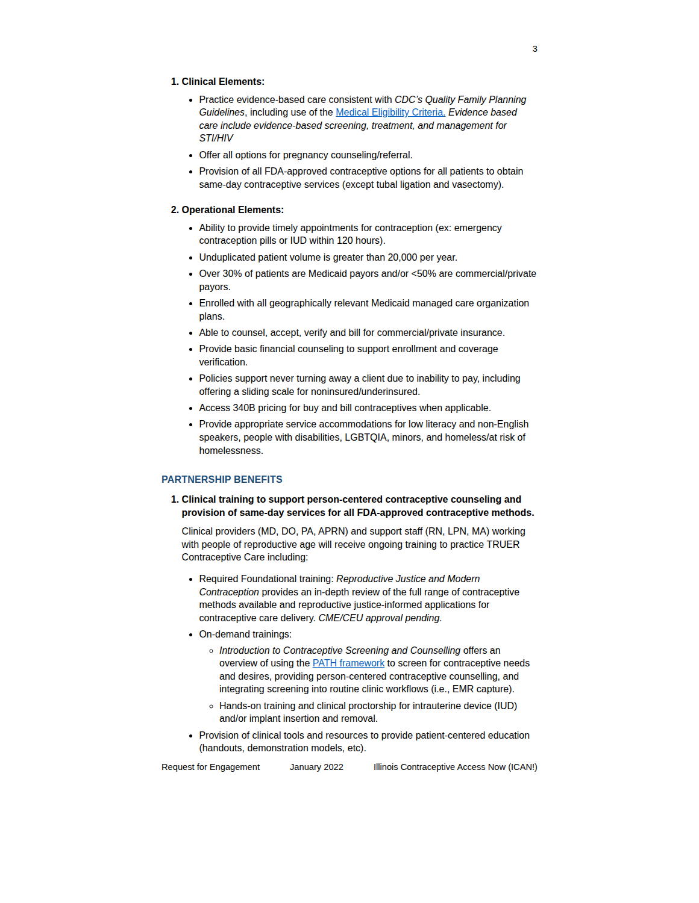3
Clinical Elements:
Practice evidence-based care consistent with CDC’s Quality Family Planning Guidelines, including use of the Medical Eligibility Criteria. Evidence based care include evidence-based screening, treatment, and management for STI/HIV
Offer all options for pregnancy counseling/referral.
Provision of all FDA-approved contraceptive options for all patients to obtain same-day contraceptive services (except tubal ligation and vasectomy).
Operational Elements:
Ability to provide timely appointments for contraception (ex: emergency contraception pills or IUD within 120 hours).
Unduplicated patient volume is greater than 20,000 per year.
Over 30% of patients are Medicaid payors and/or <50% are commercial/private payors.
Enrolled with all geographically relevant Medicaid managed care organization plans.
Able to counsel, accept, verify and bill for commercial/private insurance.
Provide basic financial counseling to support enrollment and coverage verification.
Policies support never turning away a client due to inability to pay, including offering a sliding scale for noninsured/underinsured.
Access 340B pricing for buy and bill contraceptives when applicable.
Provide appropriate service accommodations for low literacy and non-English speakers, people with disabilities, LGBTQIA, minors, and homeless/at risk of homelessness.
PARTNERSHIP BENEFITS
Clinical training to support person-centered contraceptive counseling and provision of same-day services for all FDA-approved contraceptive methods.
Clinical providers (MD, DO, PA, APRN) and support staff (RN, LPN, MA) working with people of reproductive age will receive ongoing training to practice TRUER Contraceptive Care including:
Required Foundational training: Reproductive Justice and Modern Contraception provides an in-depth review of the full range of contraceptive methods available and reproductive justice-informed applications for contraceptive care delivery. CME/CEU approval pending.
On-demand trainings:
Introduction to Contraceptive Screening and Counselling offers an overview of using the PATH framework to screen for contraceptive needs and desires, providing person-centered contraceptive counselling, and integrating screening into routine clinic workflows (i.e., EMR capture).
Hands-on training and clinical proctorship for intrauterine device (IUD) and/or implant insertion and removal.
Provision of clinical tools and resources to provide patient-centered education (handouts, demonstration models, etc).
Request for Engagement January 2022 Illinois Contraceptive Access Now (ICAN!)